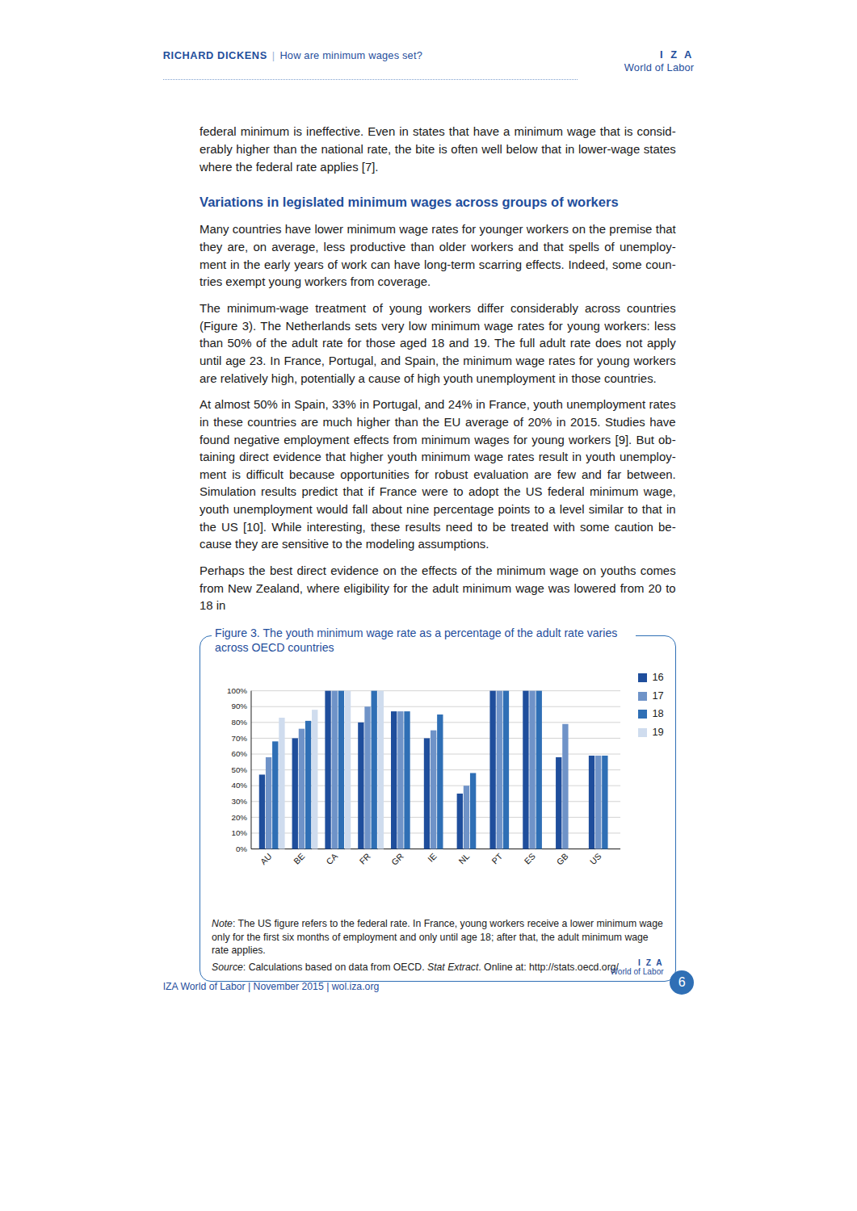Richard Dickens|How are minimum wages set?
I Z A
World of Labor
federal minimum is ineffective. Even in states that have a minimum wage that is considerably higher than the national rate, the bite is often well below that in lower-wage states where the federal rate applies [7].
Variations in legislated minimum wages across groups of workers
Many countries have lower minimum wage rates for younger workers on the premise that they are, on average, less productive than older workers and that spells of unemployment in the early years of work can have long-term scarring effects. Indeed, some countries exempt young workers from coverage.
The minimum-wage treatment of young workers differ considerably across countries (Figure 3). The Netherlands sets very low minimum wage rates for young workers: less than 50% of the adult rate for those aged 18 and 19. The full adult rate does not apply until age 23. In France, Portugal, and Spain, the minimum wage rates for young workers are relatively high, potentially a cause of high youth unemployment in those countries.
At almost 50% in Spain, 33% in Portugal, and 24% in France, youth unemployment rates in these countries are much higher than the EU average of 20% in 2015. Studies have found negative employment effects from minimum wages for young workers [9]. But obtaining direct evidence that higher youth minimum wage rates result in youth unemployment is difficult because opportunities for robust evaluation are few and far between. Simulation results predict that if France were to adopt the US federal minimum wage, youth unemployment would fall about nine percentage points to a level similar to that in the US [10]. While interesting, these results need to be treated with some caution because they are sensitive to the modeling assumptions.
Perhaps the best direct evidence on the effects of the minimum wage on youths comes from New Zealand, where eligibility for the adult minimum wage was lowered from 20 to 18 in
Figure 3. The youth minimum wage rate as a percentage of the adult rate varies across OECD countries
100% 90% 80% 70% 60% 50% 40% 30% 20% 10% 0% AU BE CA FR GR IE NL PT ES GB US
16
17
18
19
Note: The US figure refers to the federal rate. In France, young workers receive a lower minimum wage only for the first six months of employment and only until age 18; after that, the adult minimum wage rate applies.
Source: Calculations based on data from OECD. Stat Extract. Online at: http://stats.oecd.org/
I Z A
World of Labor
IZA World of Labor | November 2015 | wol.iza.org
6